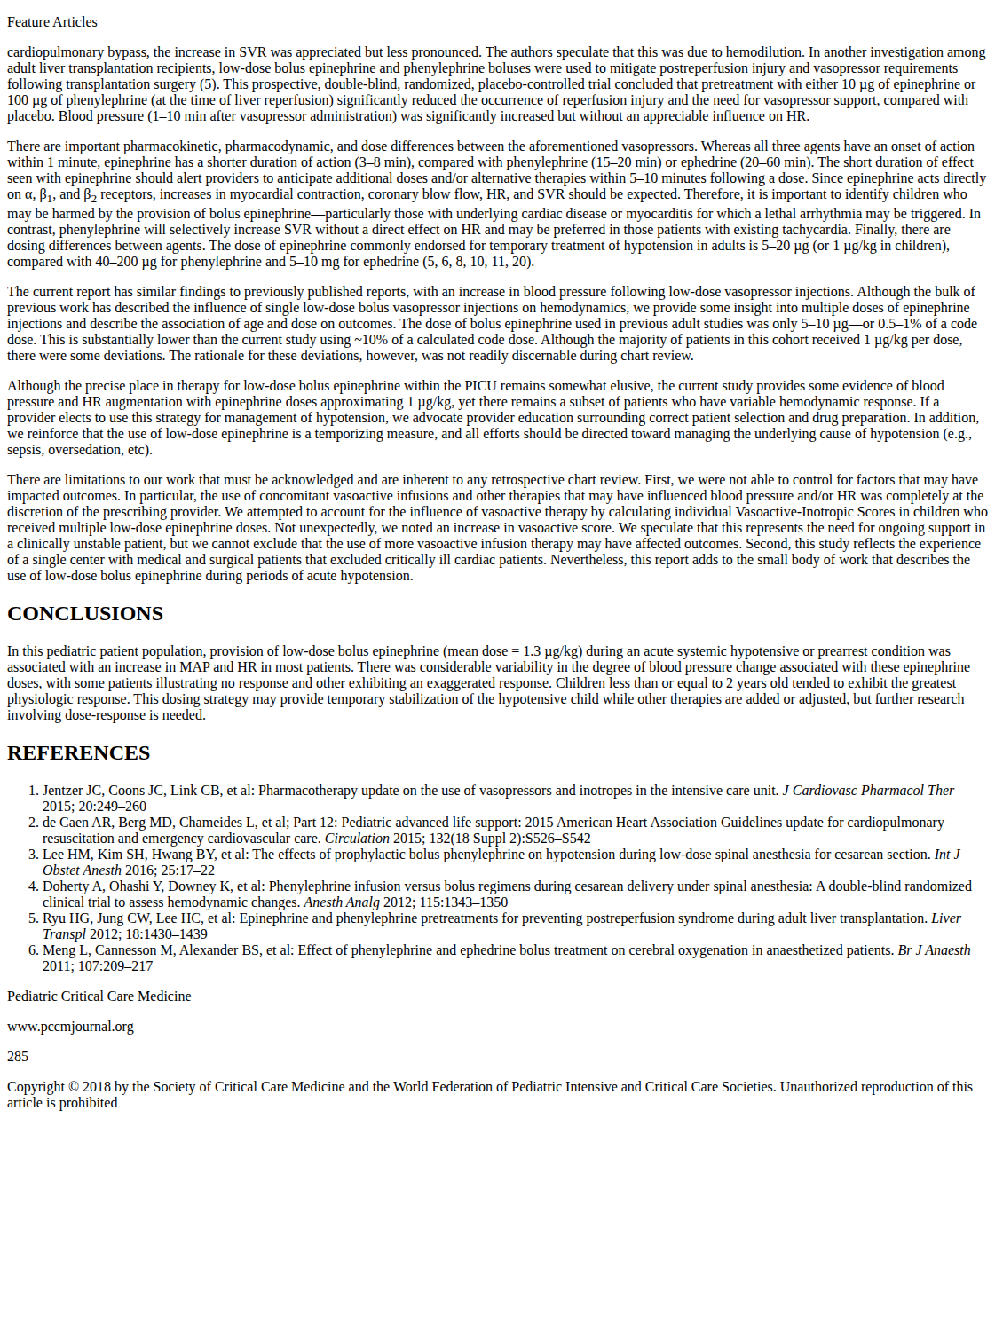Feature Articles
cardiopulmonary bypass, the increase in SVR was appreciated but less pronounced. The authors speculate that this was due to hemodilution. In another investigation among adult liver transplantation recipients, low-dose bolus epinephrine and phenylephrine boluses were used to mitigate postreperfusion injury and vasopressor requirements following transplantation surgery (5). This prospective, double-blind, randomized, placebo-controlled trial concluded that pretreatment with either 10 µg of epinephrine or 100 µg of phenylephrine (at the time of liver reperfusion) significantly reduced the occurrence of reperfusion injury and the need for vasopressor support, compared with placebo. Blood pressure (1–10 min after vasopressor administration) was significantly increased but without an appreciable influence on HR.
There are important pharmacokinetic, pharmacodynamic, and dose differences between the aforementioned vasopressors. Whereas all three agents have an onset of action within 1 minute, epinephrine has a shorter duration of action (3–8 min), compared with phenylephrine (15–20 min) or ephedrine (20–60 min). The short duration of effect seen with epinephrine should alert providers to anticipate additional doses and/or alternative therapies within 5–10 minutes following a dose. Since epinephrine acts directly on α, β1, and β2 receptors, increases in myocardial contraction, coronary blow flow, HR, and SVR should be expected. Therefore, it is important to identify children who may be harmed by the provision of bolus epinephrine—particularly those with underlying cardiac disease or myocarditis for which a lethal arrhythmia may be triggered. In contrast, phenylephrine will selectively increase SVR without a direct effect on HR and may be preferred in those patients with existing tachycardia. Finally, there are dosing differences between agents. The dose of epinephrine commonly endorsed for temporary treatment of hypotension in adults is 5–20 µg (or 1 µg/kg in children), compared with 40–200 µg for phenylephrine and 5–10 mg for ephedrine (5, 6, 8, 10, 11, 20).
The current report has similar findings to previously published reports, with an increase in blood pressure following low-dose vasopressor injections. Although the bulk of previous work has described the influence of single low-dose bolus vasopressor injections on hemodynamics, we provide some insight into multiple doses of epinephrine injections and describe the association of age and dose on outcomes. The dose of bolus epinephrine used in previous adult studies was only 5–10 µg—or 0.5–1% of a code dose. This is substantially lower than the current study using ~10% of a calculated code dose. Although the majority of patients in this cohort received 1 µg/kg per dose, there were some deviations. The rationale for these deviations, however, was not readily discernable during chart review.
Although the precise place in therapy for low-dose bolus epinephrine within the PICU remains somewhat elusive, the current study provides some evidence of blood pressure and HR augmentation with epinephrine doses approximating 1 µg/kg, yet there remains a subset of patients who have variable hemodynamic response. If a provider elects to use this strategy for management of hypotension, we advocate provider education surrounding correct patient selection and drug preparation. In addition, we reinforce that the use of low-dose epinephrine is a temporizing measure, and all efforts should be directed toward managing the underlying cause of hypotension (e.g., sepsis, oversedation, etc).
There are limitations to our work that must be acknowledged and are inherent to any retrospective chart review. First, we were not able to control for factors that may have impacted outcomes. In particular, the use of concomitant vasoactive infusions and other therapies that may have influenced blood pressure and/or HR was completely at the discretion of the prescribing provider. We attempted to account for the influence of vasoactive therapy by calculating individual Vasoactive-Inotropic Scores in children who received multiple low-dose epinephrine doses. Not unexpectedly, we noted an increase in vasoactive score. We speculate that this represents the need for ongoing support in a clinically unstable patient, but we cannot exclude that the use of more vasoactive infusion therapy may have affected outcomes. Second, this study reflects the experience of a single center with medical and surgical patients that excluded critically ill cardiac patients. Nevertheless, this report adds to the small body of work that describes the use of low-dose bolus epinephrine during periods of acute hypotension.
CONCLUSIONS
In this pediatric patient population, provision of low-dose bolus epinephrine (mean dose = 1.3 µg/kg) during an acute systemic hypotensive or prearrest condition was associated with an increase in MAP and HR in most patients. There was considerable variability in the degree of blood pressure change associated with these epinephrine doses, with some patients illustrating no response and other exhibiting an exaggerated response. Children less than or equal to 2 years old tended to exhibit the greatest physiologic response. This dosing strategy may provide temporary stabilization of the hypotensive child while other therapies are added or adjusted, but further research involving dose-response is needed.
REFERENCES
Jentzer JC, Coons JC, Link CB, et al: Pharmacotherapy update on the use of vasopressors and inotropes in the intensive care unit. J Cardiovasc Pharmacol Ther 2015; 20:249–260
de Caen AR, Berg MD, Chameides L, et al; Part 12: Pediatric advanced life support: 2015 American Heart Association Guidelines update for cardiopulmonary resuscitation and emergency cardiovascular care. Circulation 2015; 132(18 Suppl 2):S526–S542
Lee HM, Kim SH, Hwang BY, et al: The effects of prophylactic bolus phenylephrine on hypotension during low-dose spinal anesthesia for cesarean section. Int J Obstet Anesth 2016; 25:17–22
Doherty A, Ohashi Y, Downey K, et al: Phenylephrine infusion versus bolus regimens during cesarean delivery under spinal anesthesia: A double-blind randomized clinical trial to assess hemodynamic changes. Anesth Analg 2012; 115:1343–1350
Ryu HG, Jung CW, Lee HC, et al: Epinephrine and phenylephrine pretreatments for preventing postreperfusion syndrome during adult liver transplantation. Liver Transpl 2012; 18:1430–1439
Meng L, Cannesson M, Alexander BS, et al: Effect of phenylephrine and ephedrine bolus treatment on cerebral oxygenation in anaesthetized patients. Br J Anaesth 2011; 107:209–217
Pediatric Critical Care Medicine
www.pccmjournal.org
285
Copyright © 2018 by the Society of Critical Care Medicine and the World Federation of Pediatric Intensive and Critical Care Societies. Unauthorized reproduction of this article is prohibited